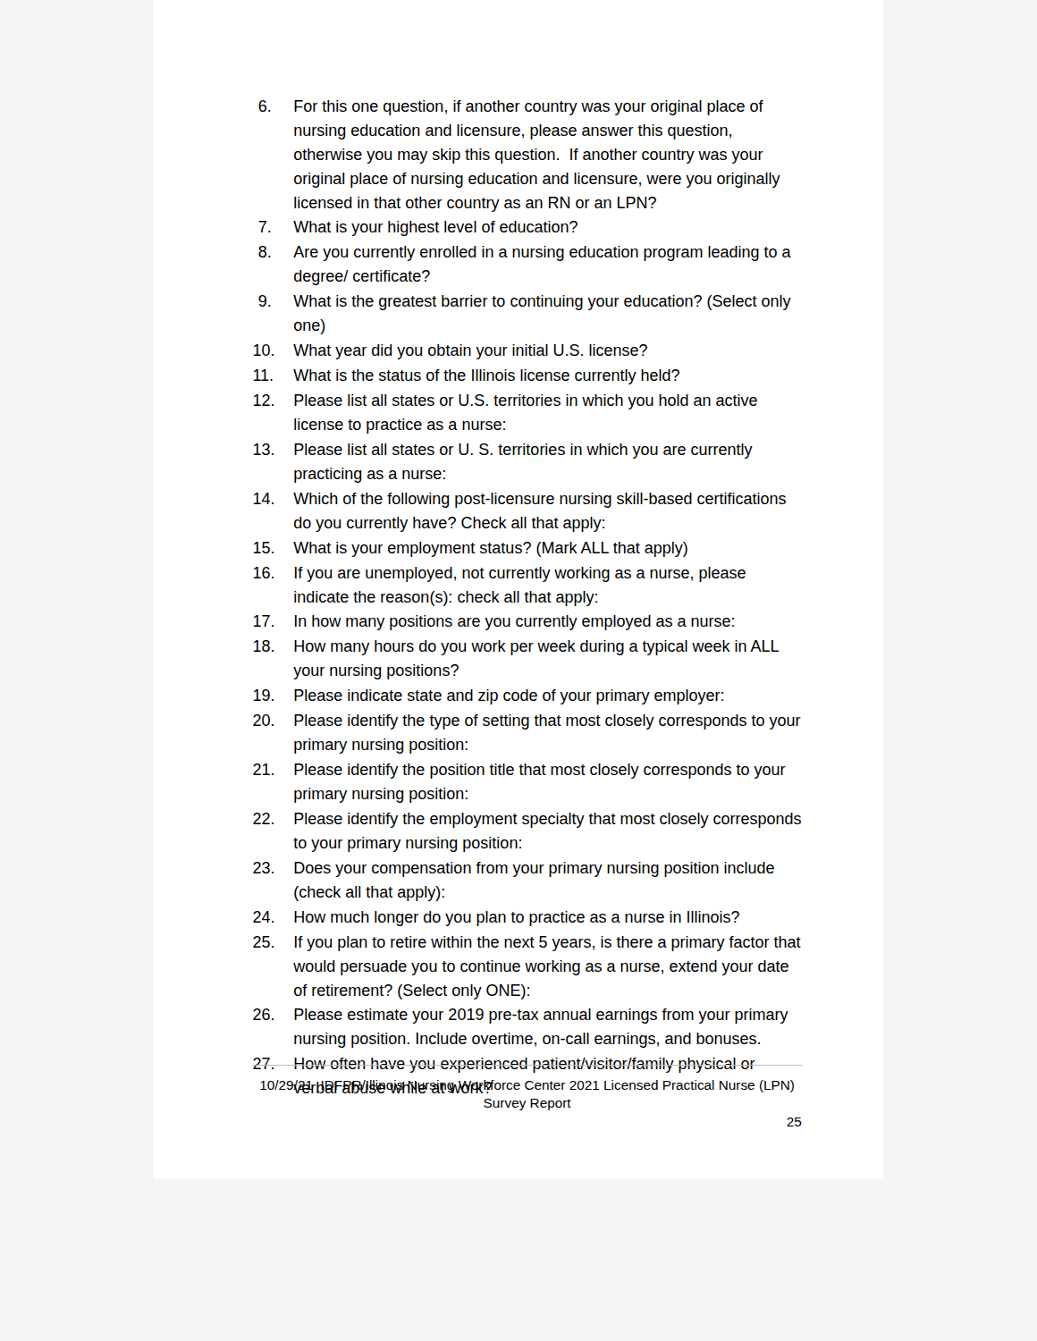For this one question, if another country was your original place of nursing education and licensure, please answer this question, otherwise you may skip this question. If another country was your original place of nursing education and licensure, were you originally licensed in that other country as an RN or an LPN?
What is your highest level of education?
Are you currently enrolled in a nursing education program leading to a degree/ certificate?
What is the greatest barrier to continuing your education? (Select only one)
What year did you obtain your initial U.S. license?
What is the status of the Illinois license currently held?
Please list all states or U.S. territories in which you hold an active license to practice as a nurse:
Please list all states or U. S. territories in which you are currently practicing as a nurse:
Which of the following post-licensure nursing skill-based certifications do you currently have? Check all that apply:
What is your employment status? (Mark ALL that apply)
If you are unemployed, not currently working as a nurse, please indicate the reason(s): check all that apply:
In how many positions are you currently employed as a nurse:
How many hours do you work per week during a typical week in ALL your nursing positions?
Please indicate state and zip code of your primary employer:
Please identify the type of setting that most closely corresponds to your primary nursing position:
Please identify the position title that most closely corresponds to your primary nursing position:
Please identify the employment specialty that most closely corresponds to your primary nursing position:
Does your compensation from your primary nursing position include (check all that apply):
How much longer do you plan to practice as a nurse in Illinois?
If you plan to retire within the next 5 years, is there a primary factor that would persuade you to continue working as a nurse, extend your date of retirement? (Select only ONE):
Please estimate your 2019 pre-tax annual earnings from your primary nursing position. Include overtime, on-call earnings, and bonuses.
How often have you experienced patient/visitor/family physical or verbal abuse while at work?
10/29/21 IDFPR/Illinois Nursing Workforce Center 2021 Licensed Practical Nurse (LPN) Survey Report
25